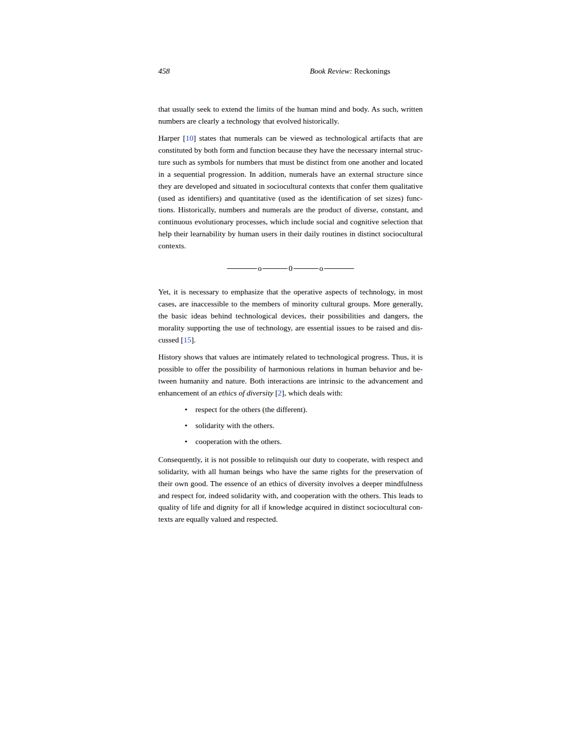458 Book Review: Reckonings
that usually seek to extend the limits of the human mind and body. As such, written numbers are clearly a technology that evolved historically.
Harper [10] states that numerals can be viewed as technological artifacts that are constituted by both form and function because they have the necessary internal structure such as symbols for numbers that must be distinct from one another and located in a sequential progression. In addition, numerals have an external structure since they are developed and situated in sociocultural contexts that confer them qualitative (used as identifiers) and quantitative (used as the identification of set sizes) functions. Historically, numbers and numerals are the product of diverse, constant, and continuous evolutionary processes, which include social and cognitive selection that help their learnability by human users in their daily routines in distinct sociocultural contexts.
o 0 o
Yet, it is necessary to emphasize that the operative aspects of technology, in most cases, are inaccessible to the members of minority cultural groups. More generally, the basic ideas behind technological devices, their possibilities and dangers, the morality supporting the use of technology, are essential issues to be raised and discussed [15].
History shows that values are intimately related to technological progress. Thus, it is possible to offer the possibility of harmonious relations in human behavior and between humanity and nature. Both interactions are intrinsic to the advancement and enhancement of an ethics of diversity [2], which deals with:
respect for the others (the different).
solidarity with the others.
cooperation with the others.
Consequently, it is not possible to relinquish our duty to cooperate, with respect and solidarity, with all human beings who have the same rights for the preservation of their own good. The essence of an ethics of diversity involves a deeper mindfulness and respect for, indeed solidarity with, and cooperation with the others. This leads to quality of life and dignity for all if knowledge acquired in distinct sociocultural contexts are equally valued and respected.